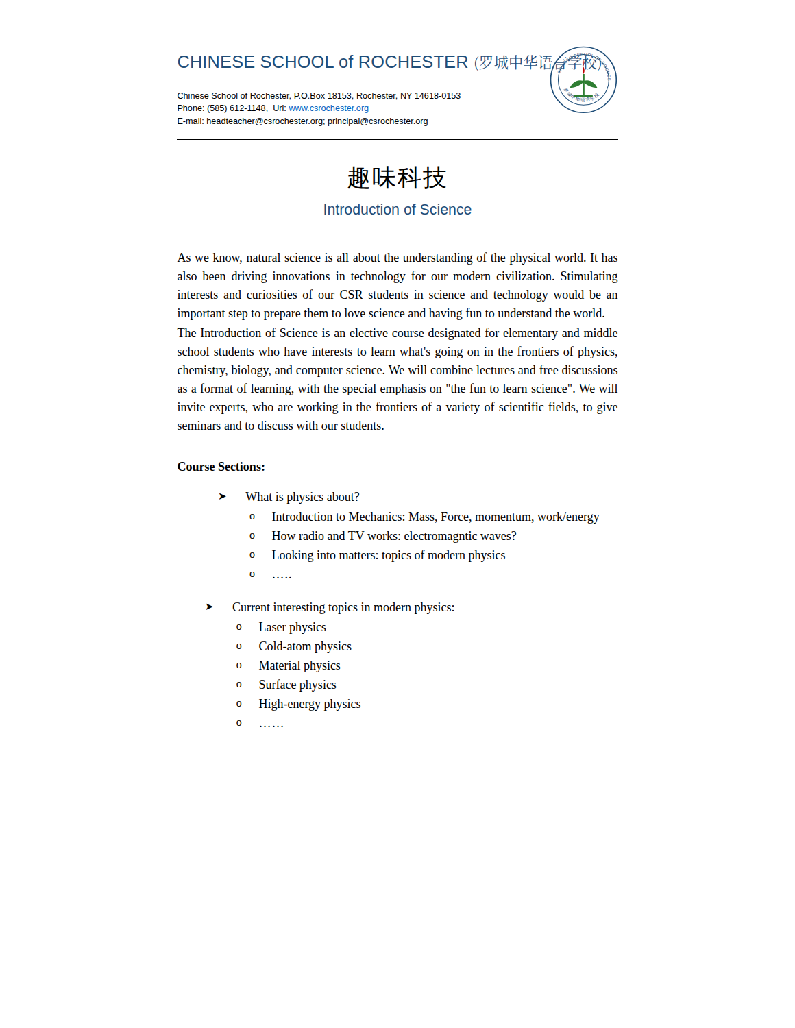CHINESE SCHOOL OF ROCHESTER 罗城中华语言学校
CHINESE SCHOOL of ROCHESTER (罗城中华语言学校)
Chinese School of Rochester, P.O.Box 18153, Rochester, NY 14618-0153
Phone: (585) 612-1148, Url: www.csrochester.org
E-mail: headteacher@csrochester.org; principal@csrochester.org
趣味科技
Introduction of Science
As we know, natural science is all about the understanding of the physical world. It has also been driving innovations in technology for our modern civilization. Stimulating interests and curiosities of our CSR students in science and technology would be an important step to prepare them to love science and having fun to understand the world.
The Introduction of Science is an elective course designated for elementary and middle school students who have interests to learn what's going on in the frontiers of physics, chemistry, biology, and computer science. We will combine lectures and free discussions as a format of learning, with the special emphasis on "the fun to learn science". We will invite experts, who are working in the frontiers of a variety of scientific fields, to give seminars and to discuss with our students.
Course Sections:
What is physics about?
Introduction to Mechanics: Mass, Force, momentum, work/energy
How radio and TV works: electromagntic waves?
Looking into matters: topics of modern physics
…..
Current interesting topics in modern physics:
Laser physics
Cold-atom physics
Material physics
Surface physics
High-energy physics
……